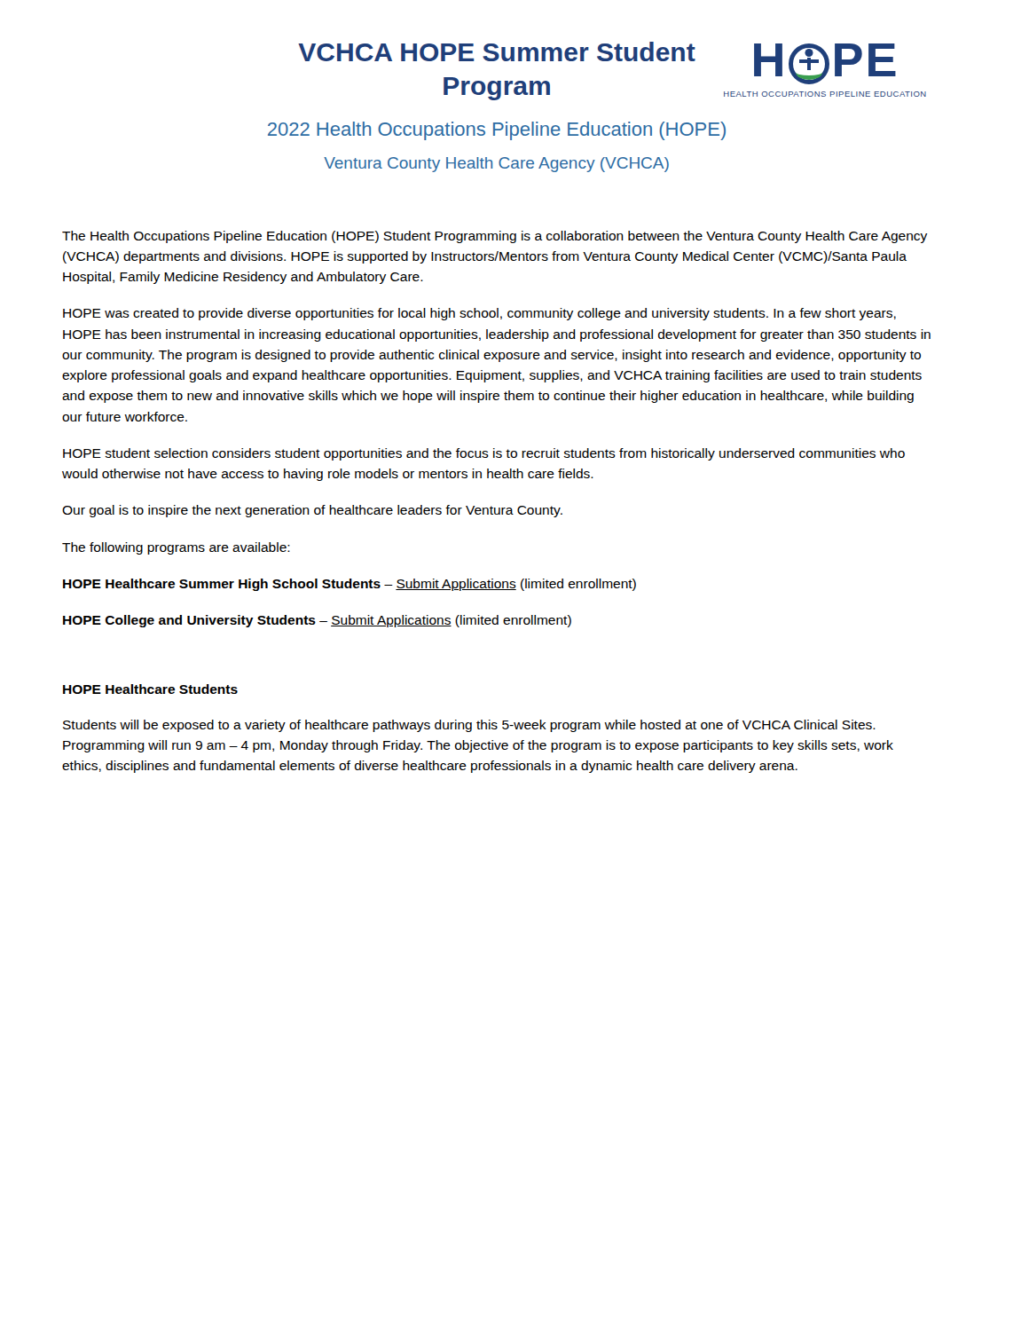H PE
HEALTH OCCUPATIONS PIPELINE EDUCATION
VCHCA HOPE Summer Student
Program
2022 Health Occupations Pipeline Education (HOPE)
Ventura County Health Care Agency (VCHCA)
The Health Occupations Pipeline Education (HOPE) Student Programming is a collaboration between the Ventura County Health Care Agency (VCHCA) departments and divisions. HOPE is supported by Instructors/Mentors from Ventura County Medical Center (VCMC)/Santa Paula Hospital, Family Medicine Residency and Ambulatory Care.
HOPE was created to provide diverse opportunities for local high school, community college and university students. In a few short years, HOPE has been instrumental in increasing educational opportunities, leadership and professional development for greater than 350 students in our community. The program is designed to provide authentic clinical exposure and service, insight into research and evidence, opportunity to explore professional goals and expand healthcare opportunities. Equipment, supplies, and VCHCA training facilities are used to train students and expose them to new and innovative skills which we hope will inspire them to continue their higher education in healthcare, while building our future workforce.
HOPE student selection considers student opportunities and the focus is to recruit students from historically underserved communities who would otherwise not have access to having role models or mentors in health care fields.
Our goal is to inspire the next generation of healthcare leaders for Ventura County.
The following programs are available:
HOPE Healthcare Summer High School Students – Submit Applications (limited enrollment)
HOPE College and University Students – Submit Applications (limited enrollment)
HOPE Healthcare Students
Students will be exposed to a variety of healthcare pathways during this 5-week program while hosted at one of VCHCA Clinical Sites. Programming will run 9 am – 4 pm, Monday through Friday. The objective of the program is to expose participants to key skills sets, work ethics, disciplines and fundamental elements of diverse healthcare professionals in a dynamic health care delivery arena.